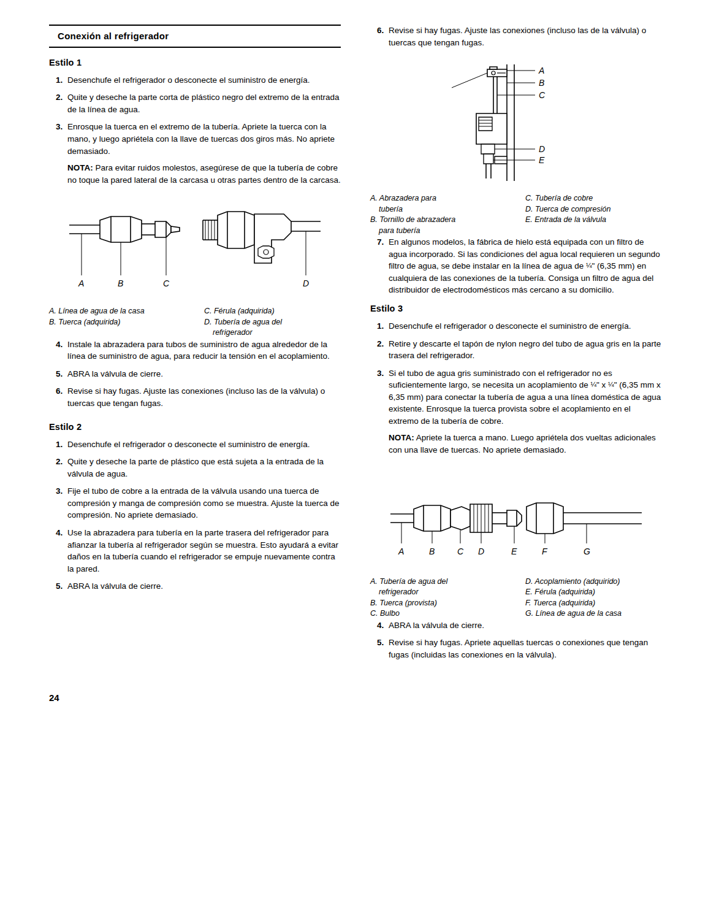Conexión al refrigerador
Estilo 1
Desenchufe el refrigerador o desconecte el suministro de energía.
Quite y deseche la parte corta de plástico negro del extremo de la entrada de la línea de agua.
Enrosque la tuerca en el extremo de la tubería. Apriete la tuerca con la mano, y luego apriétela con la llave de tuercas dos giros más. No apriete demasiado.
NOTA: Para evitar ruidos molestos, asegúrese de que la tubería de cobre no toque la pared lateral de la carcasa u otras partes dentro de la carcasa.
A B C D
A. Línea de agua de la casa
B. Tuerca (adquirida)
C. Férula (adquirida)
D. Tubería de agua del
refrigerador
Instale la abrazadera para tubos de suministro de agua alrededor de la línea de suministro de agua, para reducir la tensión en el acoplamiento.
ABRA la válvula de cierre.
Revise si hay fugas. Ajuste las conexiones (incluso las de la válvula) o tuercas que tengan fugas.
Estilo 2
Desenchufe el refrigerador o desconecte el suministro de energía.
Quite y deseche la parte de plástico que está sujeta a la entrada de la válvula de agua.
Fije el tubo de cobre a la entrada de la válvula usando una tuerca de compresión y manga de compresión como se muestra. Ajuste la tuerca de compresión. No apriete demasiado.
Use la abrazadera para tubería en la parte trasera del refrigerador para afianzar la tubería al refrigerador según se muestra. Esto ayudará a evitar daños en la tubería cuando el refrigerador se empuje nuevamente contra la pared.
ABRA la válvula de cierre.
Revise si hay fugas. Ajuste las conexiones (incluso las de la válvula) o tuercas que tengan fugas.
A B C D E
A. Abrazadera para
tubería B. Tornillo de abrazadera
para tubería
C. Tubería de cobre
D. Tuerca de compresión
E. Entrada de la válvula
En algunos modelos, la fábrica de hielo está equipada con un filtro de agua incorporado. Si las condiciones del agua local requieren un segundo filtro de agua, se debe instalar en la línea de agua de ¼" (6,35 mm) en cualquiera de las conexiones de la tubería. Consiga un filtro de agua del distribuidor de electrodomésticos más cercano a su domicilio.
Estilo 3
Desenchufe el refrigerador o desconecte el suministro de energía.
Retire y descarte el tapón de nylon negro del tubo de agua gris en la parte trasera del refrigerador.
Si el tubo de agua gris suministrado con el refrigerador no es suficientemente largo, se necesita un acoplamiento de ¼" x ¼" (6,35 mm x 6,35 mm) para conectar la tubería de agua a una línea doméstica de agua existente. Enrosque la tuerca provista sobre el acoplamiento en el extremo de la tubería de cobre.
NOTA: Apriete la tuerca a mano. Luego apriétela dos vueltas adicionales con una llave de tuercas. No apriete demasiado.
A B C D E F G
A. Tubería de agua del
refrigerador B. Tuerca (provista)
C. Bulbo
D. Acoplamiento (adquirido)
E. Férula (adquirida)
F. Tuerca (adquirida)
G. Línea de agua de la casa
ABRA la válvula de cierre.
Revise si hay fugas. Apriete aquellas tuercas o conexiones que tengan fugas (incluidas las conexiones en la válvula).
24